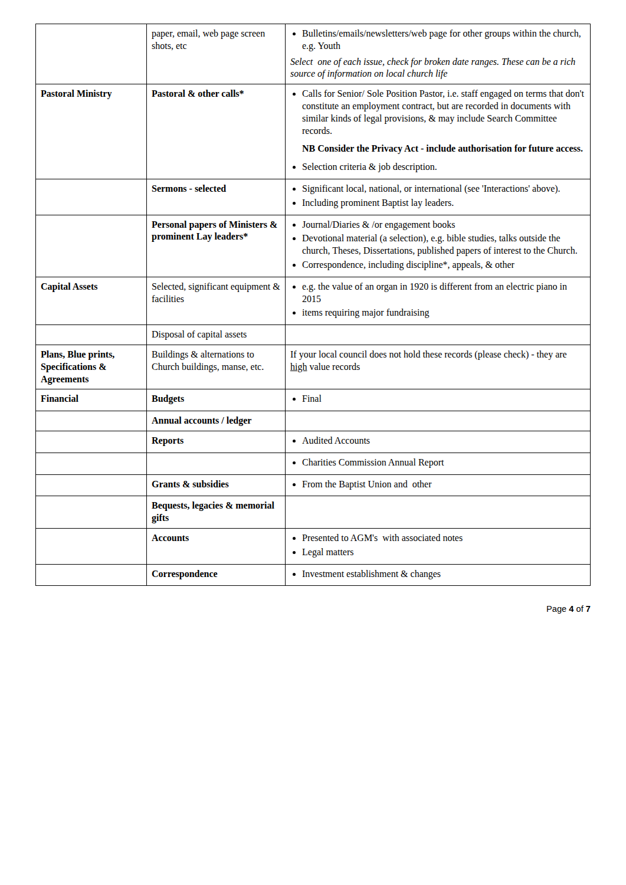| | paper, email, web page screen shots, etc | Bulletins/emails/newsletters/web page for other groups within the church, e.g. Youth Select one of each issue, check for broken date ranges. These can be a rich source of information on local church life |
| Pastoral Ministry | Pastoral & other calls* | Calls for Senior/ Sole Position Pastor, i.e. staff engaged on terms that don't constitute an employment contract, but are recorded in documents with similar kinds of legal provisions, & may include Search Committee records. NB Consider the Privacy Act - include authorisation for future access. Selection criteria & job description. |
| | Sermons - selected | Significant local, national, or international (see 'Interactions' above). Including prominent Baptist lay leaders. |
| | Personal papers of Ministers & prominent Lay leaders* | Journal/Diaries & /or engagement books Devotional material (a selection), e.g. bible studies, talks outside the church, Theses, Dissertations, published papers of interest to the Church. Correspondence, including discipline*, appeals, & other |
| Capital Assets | Selected, significant equipment & facilities | e.g. the value of an organ in 1920 is different from an electric piano in 2015 items requiring major fundraising |
| | Disposal of capital assets | |
| Plans, Blue prints, Specifications & Agreements | Buildings & alternations to Church buildings, manse, etc. | If your local council does not hold these records (please check) - they are high value records |
| Financial | Budgets | Final |
| | Annual accounts / ledger | |
| | Reports | Audited Accounts |
| | | Charities Commission Annual Report |
| | Grants & subsidies | From the Baptist Union and other |
| | Bequests, legacies & memorial gifts | |
| | Accounts | Presented to AGM's with associated notes Legal matters |
| | Correspondence | Investment establishment & changes |
Page 4 of 7